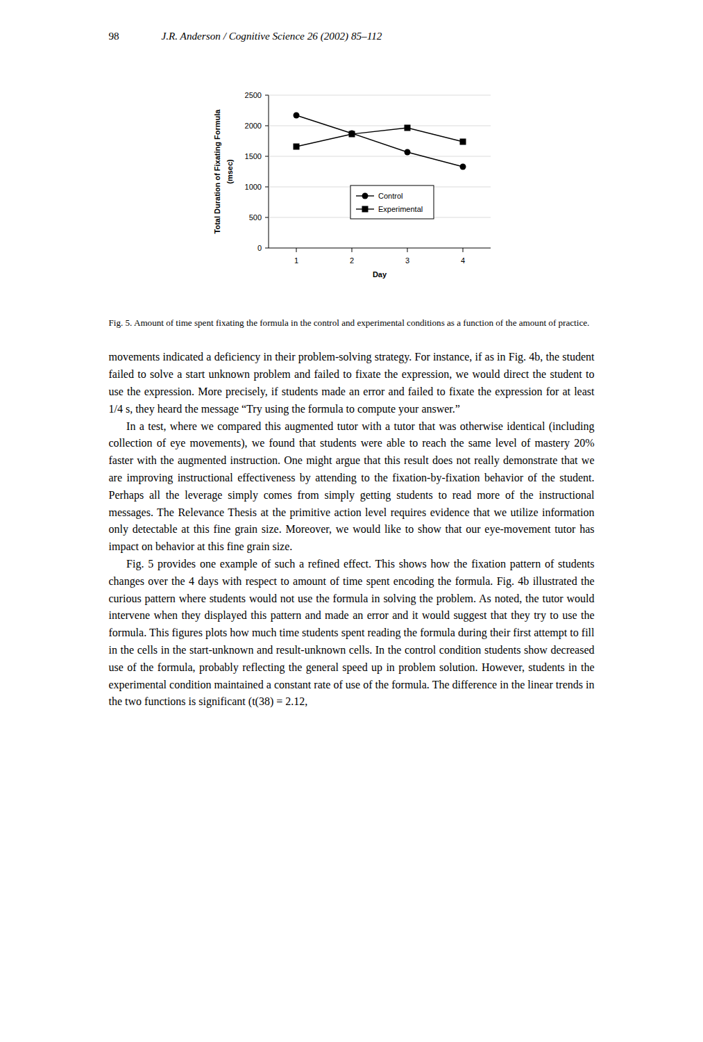98 J.R. Anderson / Cognitive Science 26 (2002) 85–112
2500 2000 1500 1000 500 0 1 2 3 4 Day Total Duration of Fixating Formula (msec) Control Experimental
Fig. 5. Amount of time spent fixating the formula in the control and experimental conditions as a function of the amount of practice.
movements indicated a deficiency in their problem-solving strategy. For instance, if as in Fig. 4b, the student failed to solve a start unknown problem and failed to fixate the expression, we would direct the student to use the expression. More precisely, if students made an error and failed to fixate the expression for at least 1/4 s, they heard the message “Try using the formula to compute your answer.”
In a test, where we compared this augmented tutor with a tutor that was otherwise identical (including collection of eye movements), we found that students were able to reach the same level of mastery 20% faster with the augmented instruction. One might argue that this result does not really demonstrate that we are improving instructional effectiveness by attending to the fixation-by-fixation behavior of the student. Perhaps all the leverage simply comes from simply getting students to read more of the instructional messages. The Relevance Thesis at the primitive action level requires evidence that we utilize information only detectable at this fine grain size. Moreover, we would like to show that our eye-movement tutor has impact on behavior at this fine grain size.
Fig. 5 provides one example of such a refined effect. This shows how the fixation pattern of students changes over the 4 days with respect to amount of time spent encoding the formula. Fig. 4b illustrated the curious pattern where students would not use the formula in solving the problem. As noted, the tutor would intervene when they displayed this pattern and made an error and it would suggest that they try to use the formula. This figures plots how much time students spent reading the formula during their first attempt to fill in the cells in the start-unknown and result-unknown cells. In the control condition students show decreased use of the formula, probably reflecting the general speed up in problem solution. However, students in the experimental condition maintained a constant rate of use of the formula. The difference in the linear trends in the two functions is significant (t(38) = 2.12,